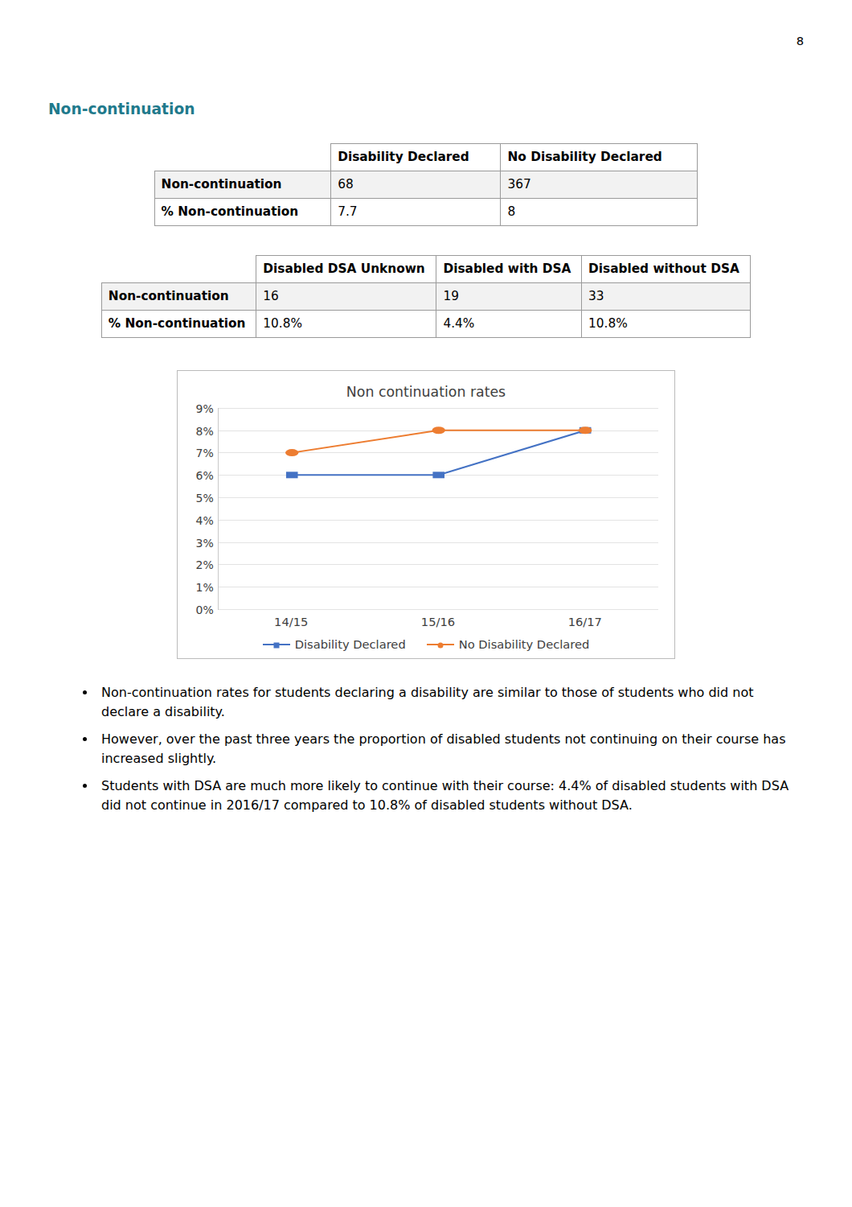8
Non-continuation
| | Disability Declared | No Disability Declared |
| --- | --- | --- |
| Non-continuation | 68 | 367 |
| % Non-continuation | 7.7 | 8 |
| | Disabled DSA Unknown | Disabled with DSA | Disabled without DSA |
| --- | --- | --- | --- |
| Non-continuation | 16 | 19 | 33 |
| % Non-continuation | 10.8% | 4.4% | 10.8% |
Non continuation rates
9%
8%
7%
6%
5%
4%
3%
2%
1%
0%
14/15 15/16 16/17
Disability Declared
No Disability Declared
Non-continuation rates for students declaring a disability are similar to those of students who did not declare a disability.
However, over the past three years the proportion of disabled students not continuing on their course has increased slightly.
Students with DSA are much more likely to continue with their course: 4.4% of disabled students with DSA did not continue in 2016/17 compared to 10.8% of disabled students without DSA.